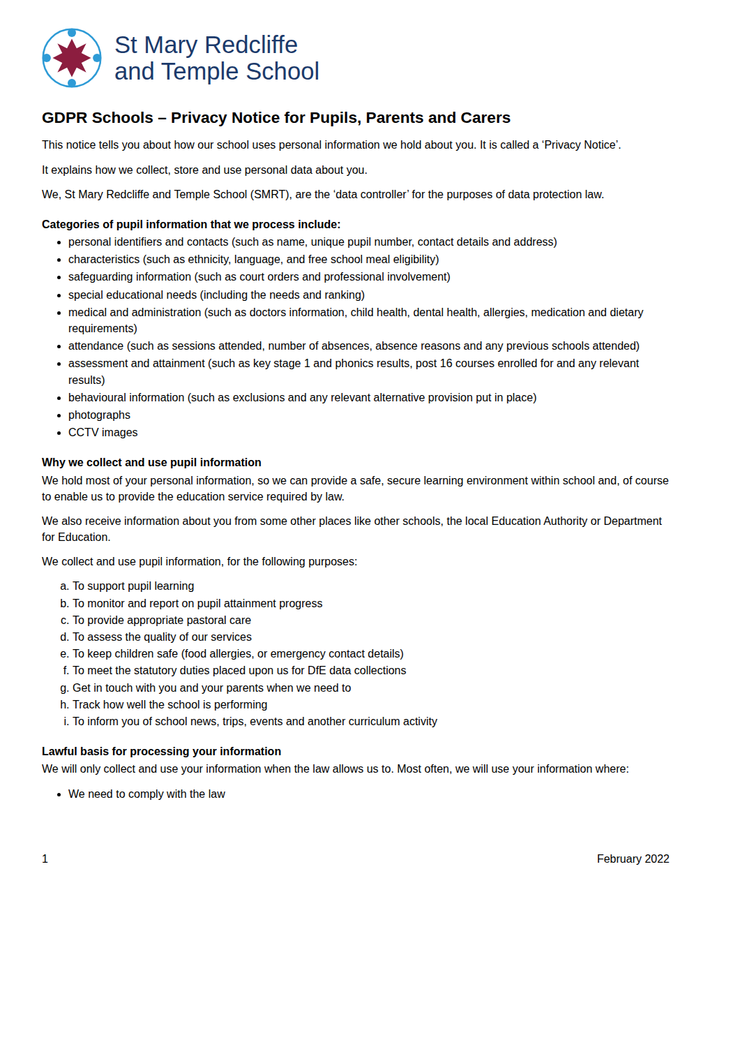St Mary Redcliffe
and Temple School
GDPR Schools – Privacy Notice for Pupils, Parents and Carers
This notice tells you about how our school uses personal information we hold about you. It is called a ‘Privacy Notice’.
It explains how we collect, store and use personal data about you.
We, St Mary Redcliffe and Temple School (SMRT), are the ‘data controller’ for the purposes of data protection law.
Categories of pupil information that we process include:
personal identifiers and contacts (such as name, unique pupil number, contact details and address)
characteristics (such as ethnicity, language, and free school meal eligibility)
safeguarding information (such as court orders and professional involvement)
special educational needs (including the needs and ranking)
medical and administration (such as doctors information, child health, dental health, allergies, medication and dietary requirements)
attendance (such as sessions attended, number of absences, absence reasons and any previous schools attended)
assessment and attainment (such as key stage 1 and phonics results, post 16 courses enrolled for and any relevant results)
behavioural information (such as exclusions and any relevant alternative provision put in place)
photographs
CCTV images
Why we collect and use pupil information
We hold most of your personal information, so we can provide a safe, secure learning environment within school and, of course to enable us to provide the education service required by law.
We also receive information about you from some other places like other schools, the local Education Authority or Department for Education.
We collect and use pupil information, for the following purposes:
To support pupil learning
To monitor and report on pupil attainment progress
To provide appropriate pastoral care
To assess the quality of our services
To keep children safe (food allergies, or emergency contact details)
To meet the statutory duties placed upon us for DfE data collections
Get in touch with you and your parents when we need to
Track how well the school is performing
To inform you of school news, trips, events and another curriculum activity
Lawful basis for processing your information
We will only collect and use your information when the law allows us to. Most often, we will use your information where:
We need to comply with the law
1 February 2022